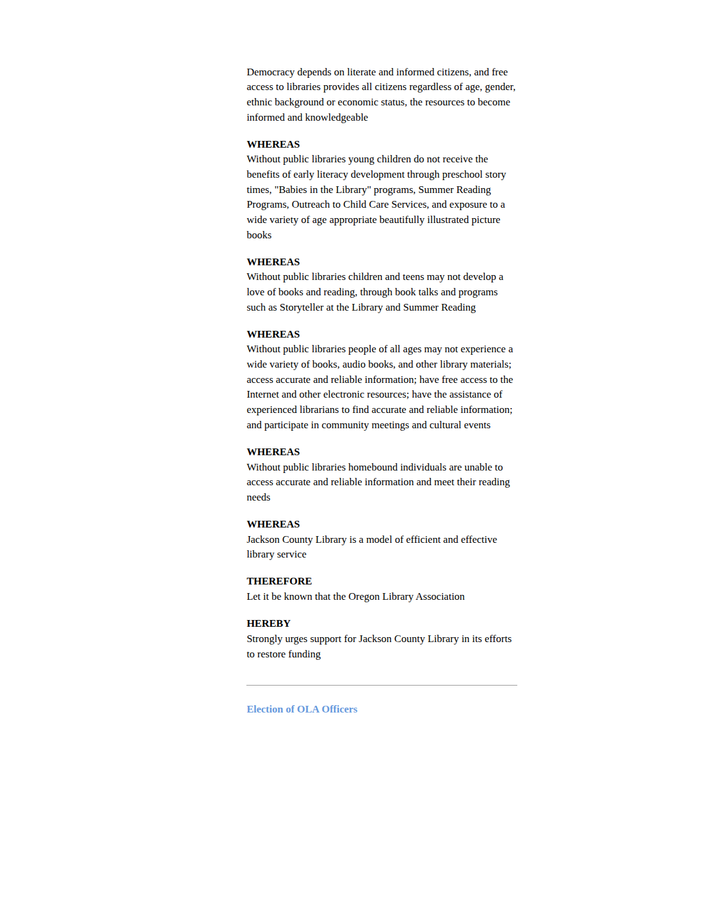Democracy depends on literate and informed citizens, and free access to libraries provides all citizens regardless of age, gender, ethnic background or economic status, the resources to become informed and knowledgeable
WHEREAS
Without public libraries young children do not receive the benefits of early literacy development through preschool story times, "Babies in the Library" programs, Summer Reading Programs, Outreach to Child Care Services, and exposure to a wide variety of age appropriate beautifully illustrated picture books
WHEREAS
Without public libraries children and teens may not develop a love of books and reading, through book talks and programs such as Storyteller at the Library and Summer Reading
WHEREAS
Without public libraries people of all ages may not experience a wide variety of books, audio books, and other library materials; access accurate and reliable information; have free access to the Internet and other electronic resources; have the assistance of experienced librarians to find accurate and reliable information; and participate in community meetings and cultural events
WHEREAS
Without public libraries homebound individuals are unable to access accurate and reliable information and meet their reading needs
WHEREAS
Jackson County Library is a model of efficient and effective library service
THEREFORE
Let it be known that the Oregon Library Association
HEREBY
Strongly urges support for Jackson County Library in its efforts to restore funding
Election of OLA Officers